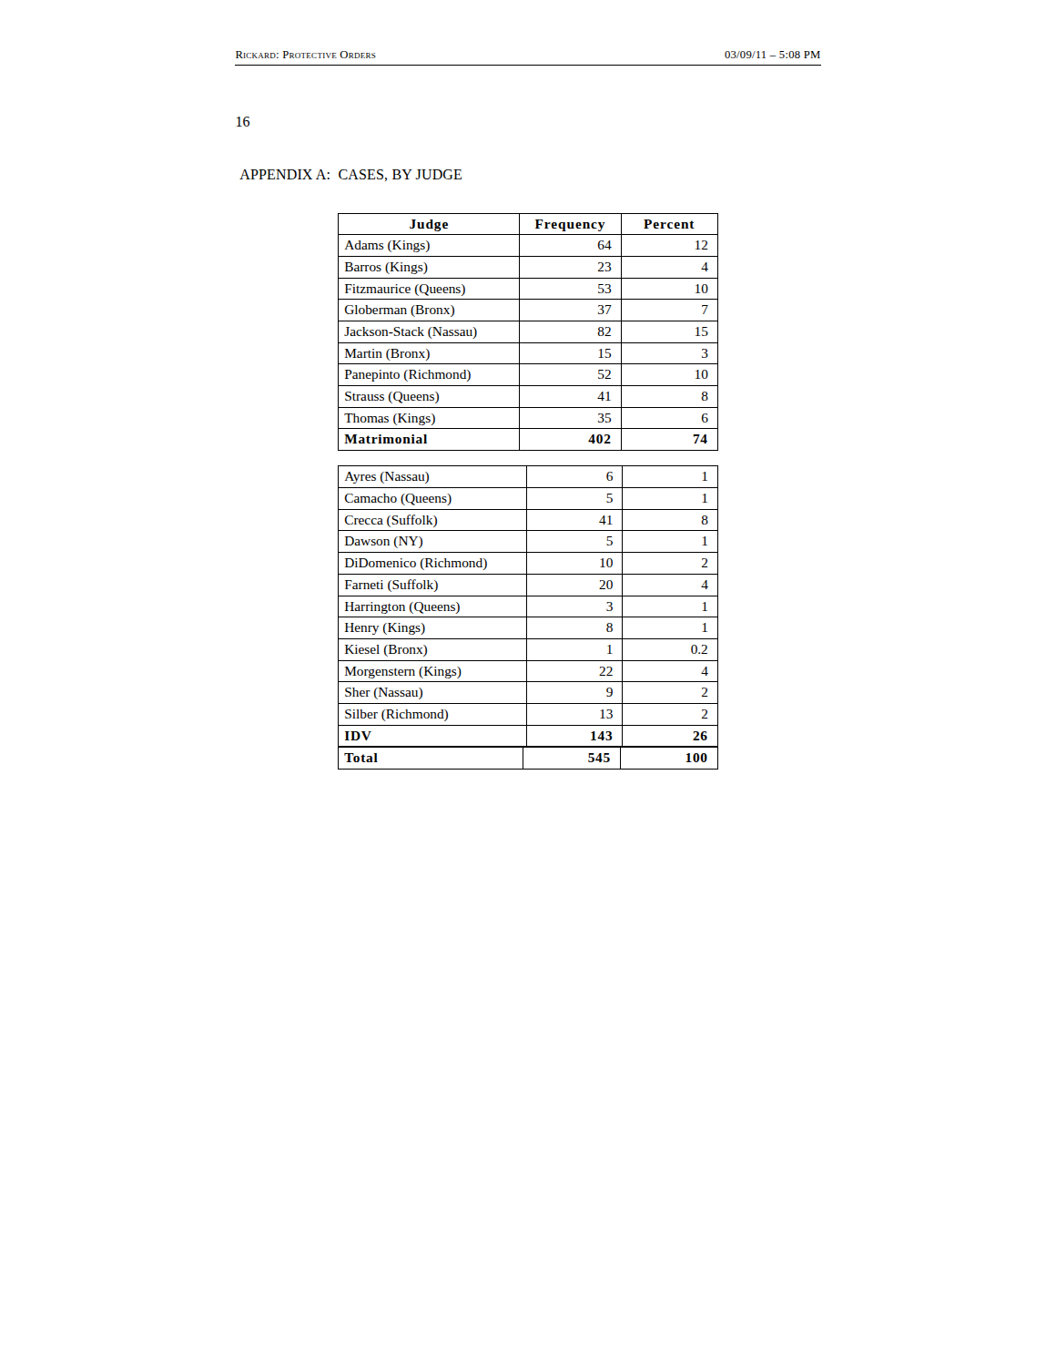Rickard: Protective Orders
03/09/11 – 5:08 PM
16
APPENDIX A: CASES, BY JUDGE
| Judge | Frequency | Percent |
| --- | --- | --- |
| Adams (Kings) | 64 | 12 |
| Barros (Kings) | 23 | 4 |
| Fitzmaurice (Queens) | 53 | 10 |
| Globerman (Bronx) | 37 | 7 |
| Jackson-Stack (Nassau) | 82 | 15 |
| Martin (Bronx) | 15 | 3 |
| Panepinto (Richmond) | 52 | 10 |
| Strauss (Queens) | 41 | 8 |
| Thomas (Kings) | 35 | 6 |
| Matrimonial | 402 | 74 |
| Ayres (Nassau) | 6 | 1 |
| Camacho (Queens) | 5 | 1 |
| Crecca (Suffolk) | 41 | 8 |
| Dawson (NY) | 5 | 1 |
| DiDomenico (Richmond) | 10 | 2 |
| Farneti (Suffolk) | 20 | 4 |
| Harrington (Queens) | 3 | 1 |
| Henry (Kings) | 8 | 1 |
| Kiesel (Bronx) | 1 | 0.2 |
| Morgenstern (Kings) | 22 | 4 |
| Sher (Nassau) | 9 | 2 |
| Silber (Richmond) | 13 | 2 |
| IDV | 143 | 26 |
| Total | 545 | 100 |